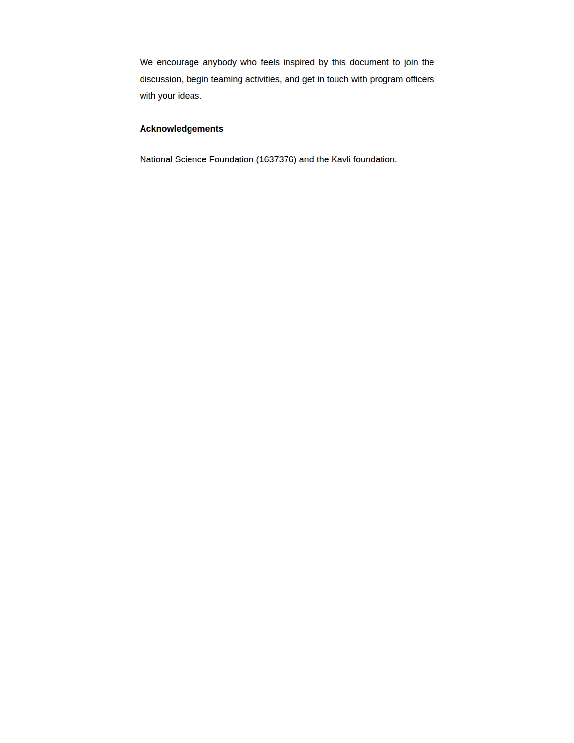We encourage anybody who feels inspired by this document to join the discussion, begin teaming activities, and get in touch with program officers with your ideas.
Acknowledgements
National Science Foundation (1637376) and the Kavli foundation.